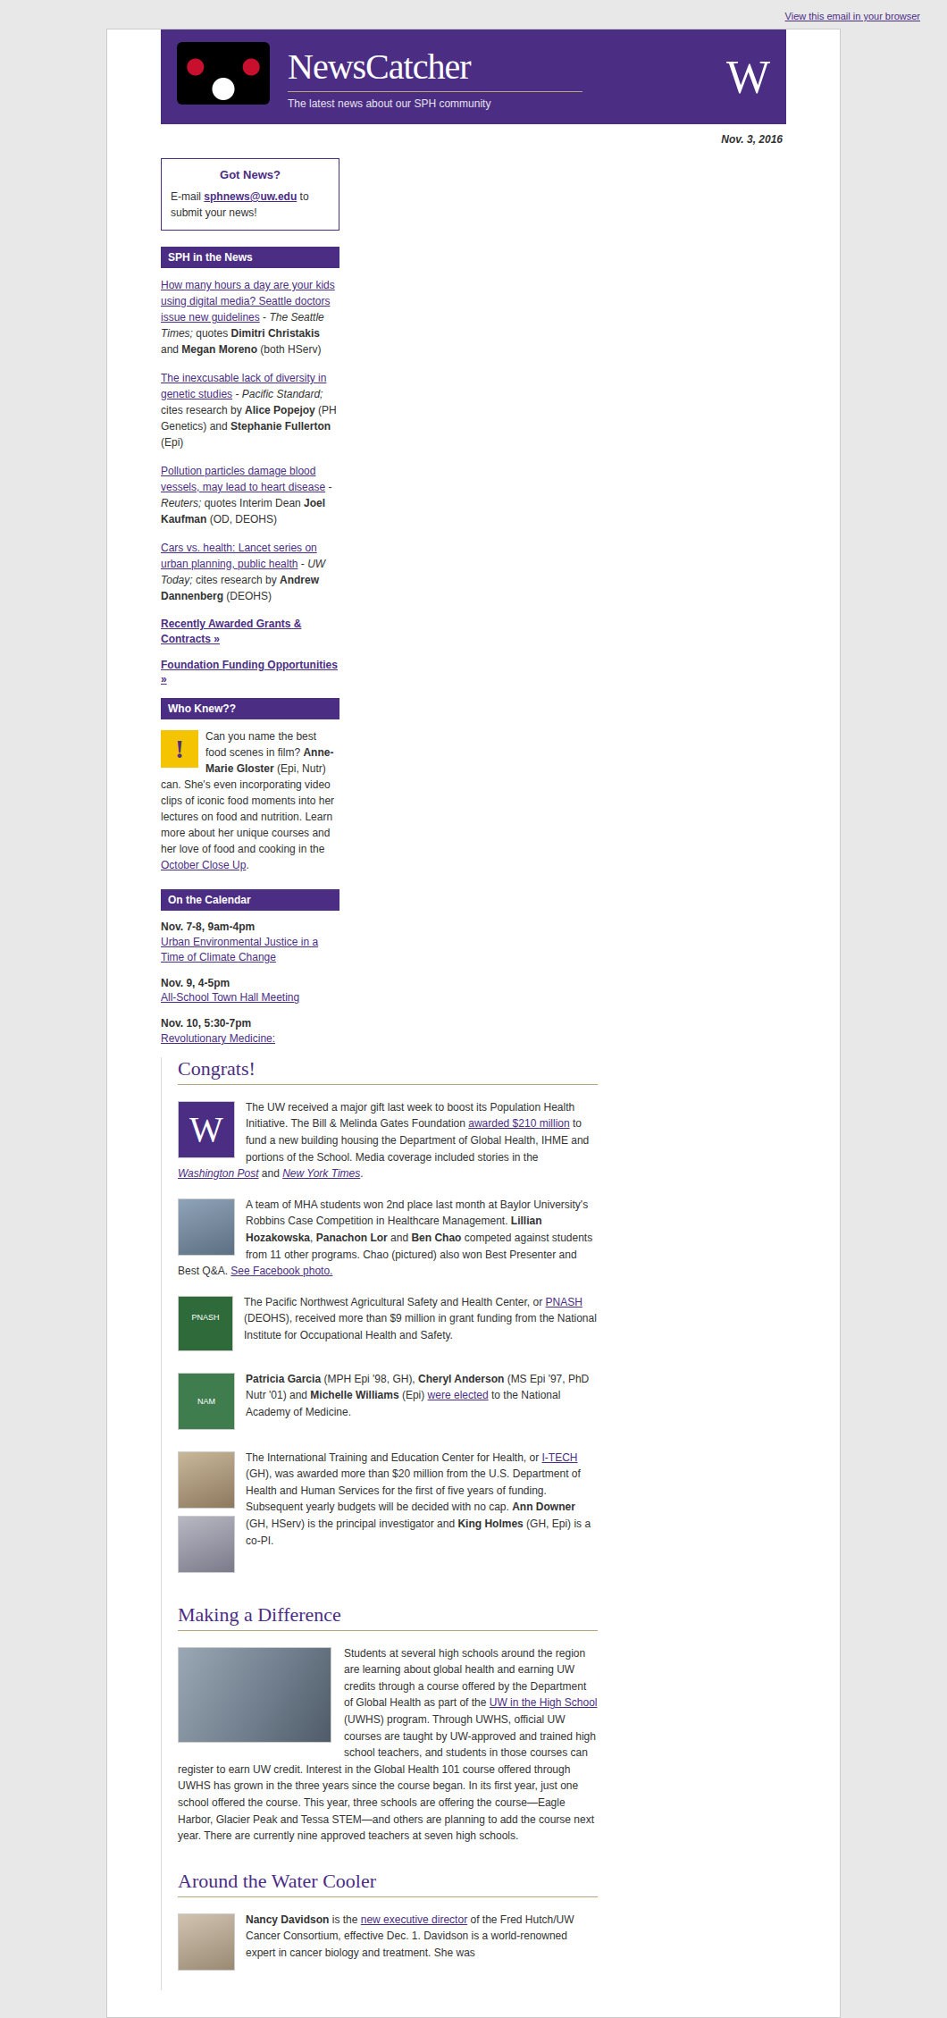View this email in your browser
NewsCatcher
The latest news about our SPH community
W
Nov. 3, 2016
Got News?
E-mail sphnews@uw.edu to submit your news!
SPH in the News
How many hours a day are your kids using digital media? Seattle doctors issue new guidelines - The Seattle Times; quotes Dimitri Christakis and Megan Moreno (both HServ)
The inexcusable lack of diversity in genetic studies - Pacific Standard; cites research by Alice Popejoy (PH Genetics) and Stephanie Fullerton (Epi)
Pollution particles damage blood vessels, may lead to heart disease - Reuters; quotes Interim Dean Joel Kaufman (OD, DEOHS)
Cars vs. health: Lancet series on urban planning, public health - UW Today; cites research by Andrew Dannenberg (DEOHS)
Recently Awarded Grants & Contracts » Foundation Funding Opportunities »
Who Knew??
!
Can you name the best food scenes in film? Anne-Marie Gloster (Epi, Nutr) can. She's even incorporating video clips of iconic food moments into her lectures on food and nutrition. Learn more about her unique courses and her love of food and cooking in the October Close Up.
On the Calendar
Nov. 7-8, 9am-4pm Urban Environmental Justice in a Time of Climate Change
Nov. 9, 4-5pm All-School Town Hall Meeting
Nov. 10, 5:30-7pm Revolutionary Medicine:
Congrats!
W
The UW received a major gift last week to boost its Population Health Initiative. The Bill & Melinda Gates Foundation awarded $210 million to fund a new building housing the Department of Global Health, IHME and portions of the School. Media coverage included stories in the Washington Post and New York Times.
A team of MHA students won 2nd place last month at Baylor University's Robbins Case Competition in Healthcare Management. Lillian Hozakowska, Panachon Lor and Ben Chao competed against students from 11 other programs. Chao (pictured) also won Best Presenter and Best Q&A. See Facebook photo.
PNASH
The Pacific Northwest Agricultural Safety and Health Center, or PNASH (DEOHS), received more than $9 million in grant funding from the National Institute for Occupational Health and Safety.
NAM
Patricia Garcia (MPH Epi '98, GH), Cheryl Anderson (MS Epi '97, PhD Nutr '01) and Michelle Williams (Epi) were elected to the National Academy of Medicine.
The International Training and Education Center for Health, or I-TECH (GH), was awarded more than $20 million from the U.S. Department of Health and Human Services for the first of five years of funding. Subsequent yearly budgets will be decided with no cap. Ann Downer (GH, HServ) is the principal investigator and King Holmes (GH, Epi) is a co-PI.
Making a Difference
Students at several high schools around the region are learning about global health and earning UW credits through a course offered by the Department of Global Health as part of the UW in the High School (UWHS) program. Through UWHS, official UW courses are taught by UW-approved and trained high school teachers, and students in those courses can register to earn UW credit. Interest in the Global Health 101 course offered through UWHS has grown in the three years since the course began. In its first year, just one school offered the course. This year, three schools are offering the course—Eagle Harbor, Glacier Peak and Tessa STEM—and others are planning to add the course next year. There are currently nine approved teachers at seven high schools.
Around the Water Cooler
Nancy Davidson is the new executive director of the Fred Hutch/UW Cancer Consortium, effective Dec. 1. Davidson is a world-renowned expert in cancer biology and treatment. She was